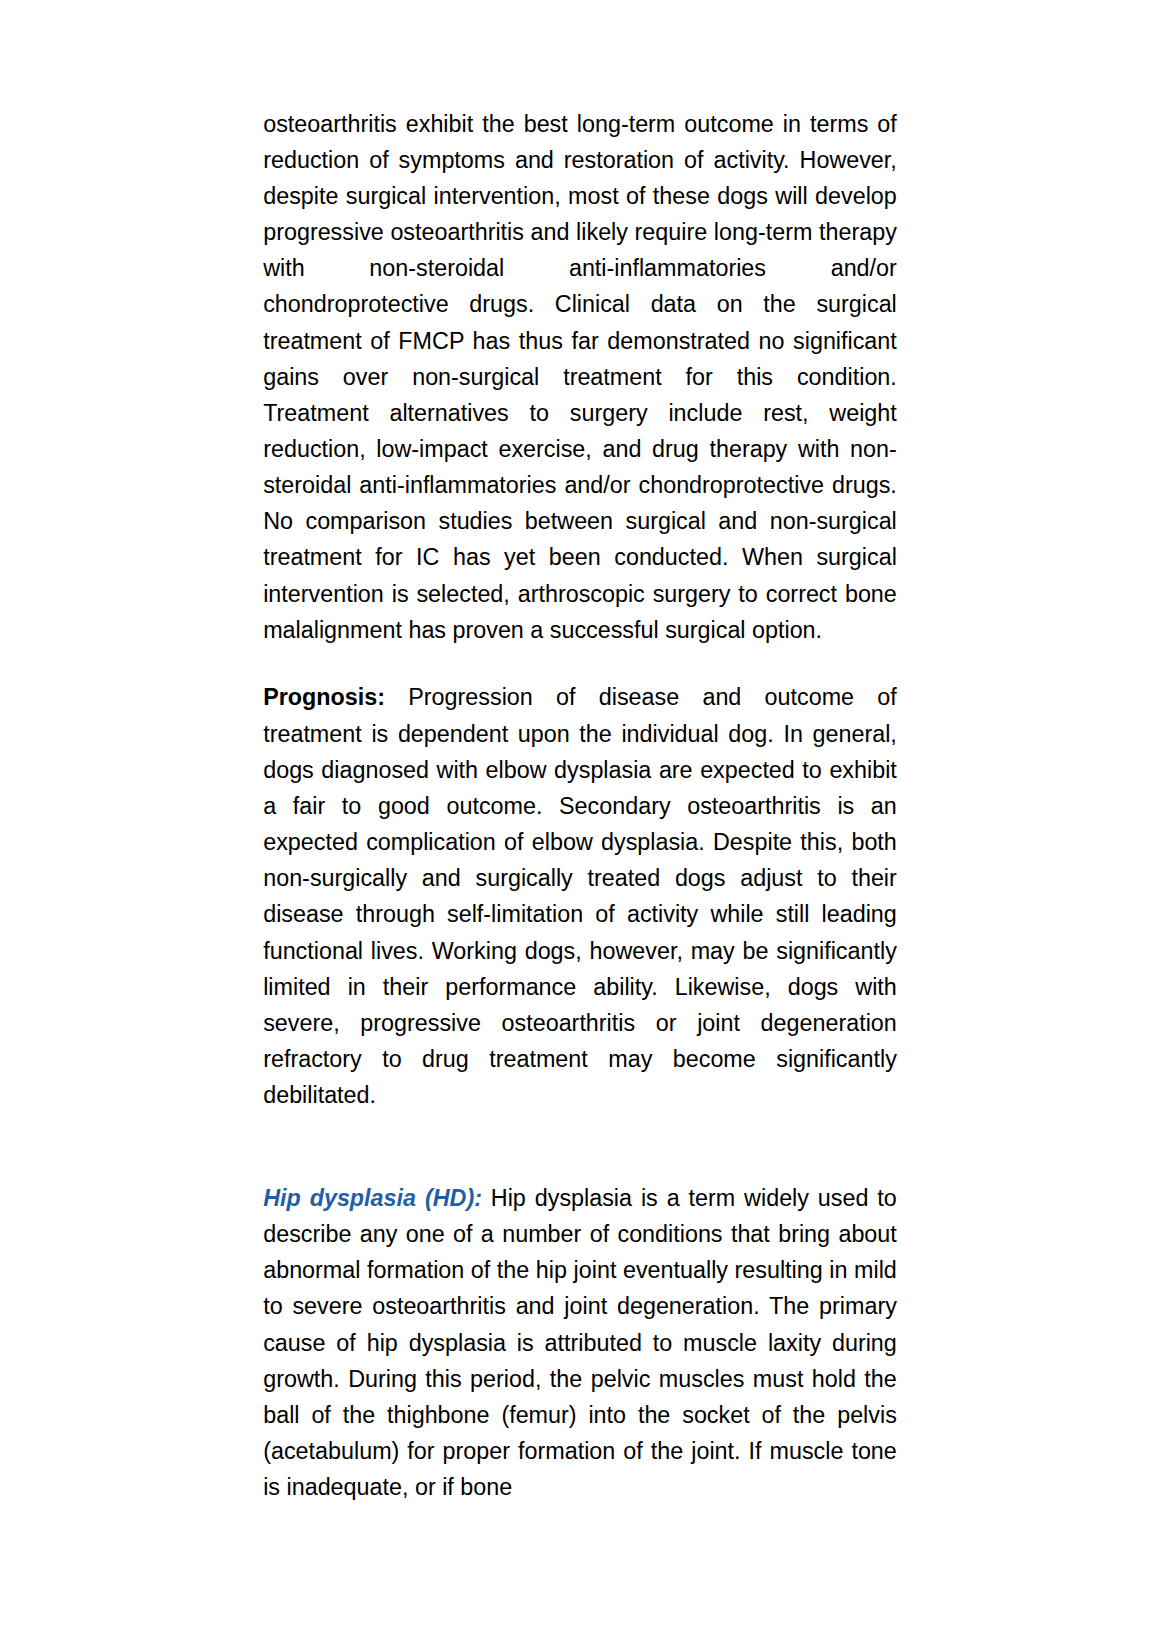osteoarthritis exhibit the best long-term outcome in terms of reduction of symptoms and restoration of activity. However, despite surgical intervention, most of these dogs will develop progressive osteoarthritis and likely require long-term therapy with non-steroidal anti-inflammatories and/or chondroprotective drugs. Clinical data on the surgical treatment of FMCP has thus far demonstrated no significant gains over non-surgical treatment for this condition. Treatment alternatives to surgery include rest, weight reduction, low-impact exercise, and drug therapy with non-steroidal anti-inflammatories and/or chondroprotective drugs. No comparison studies between surgical and non-surgical treatment for IC has yet been conducted. When surgical intervention is selected, arthroscopic surgery to correct bone malalignment has proven a successful surgical option.
Prognosis: Progression of disease and outcome of treatment is dependent upon the individual dog. In general, dogs diagnosed with elbow dysplasia are expected to exhibit a fair to good outcome. Secondary osteoarthritis is an expected complication of elbow dysplasia. Despite this, both non-surgically and surgically treated dogs adjust to their disease through self-limitation of activity while still leading functional lives. Working dogs, however, may be significantly limited in their performance ability. Likewise, dogs with severe, progressive osteoarthritis or joint degeneration refractory to drug treatment may become significantly debilitated.
Hip dysplasia (HD): Hip dysplasia is a term widely used to describe any one of a number of conditions that bring about abnormal formation of the hip joint eventually resulting in mild to severe osteoarthritis and joint degeneration. The primary cause of hip dysplasia is attributed to muscle laxity during growth. During this period, the pelvic muscles must hold the ball of the thighbone (femur) into the socket of the pelvis (acetabulum) for proper formation of the joint. If muscle tone is inadequate, or if bone